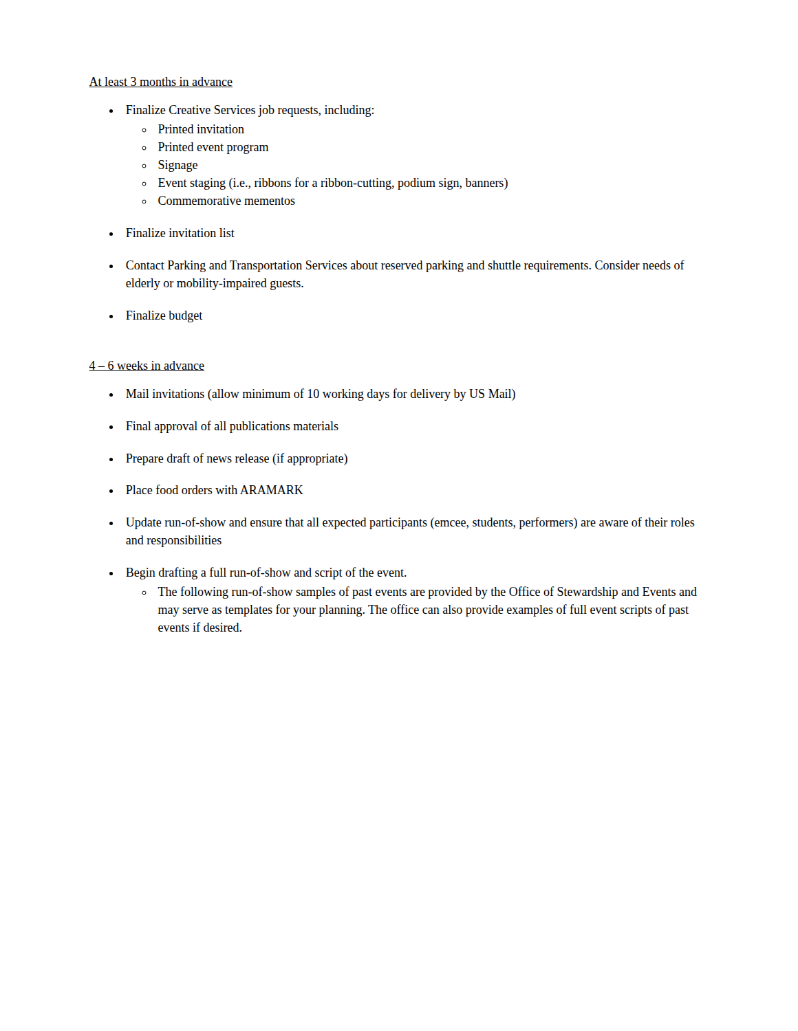At least 3 months in advance
Finalize Creative Services job requests, including:
Printed invitation
Printed event program
Signage
Event staging (i.e., ribbons for a ribbon-cutting, podium sign, banners)
Commemorative mementos
Finalize invitation list
Contact Parking and Transportation Services about reserved parking and shuttle requirements. Consider needs of elderly or mobility-impaired guests.
Finalize budget
4 – 6 weeks in advance
Mail invitations (allow minimum of 10 working days for delivery by US Mail)
Final approval of all publications materials
Prepare draft of news release (if appropriate)
Place food orders with ARAMARK
Update run-of-show and ensure that all expected participants (emcee, students, performers) are aware of their roles and responsibilities
Begin drafting a full run-of-show and script of the event.
The following run-of-show samples of past events are provided by the Office of Stewardship and Events and may serve as templates for your planning. The office can also provide examples of full event scripts of past events if desired.